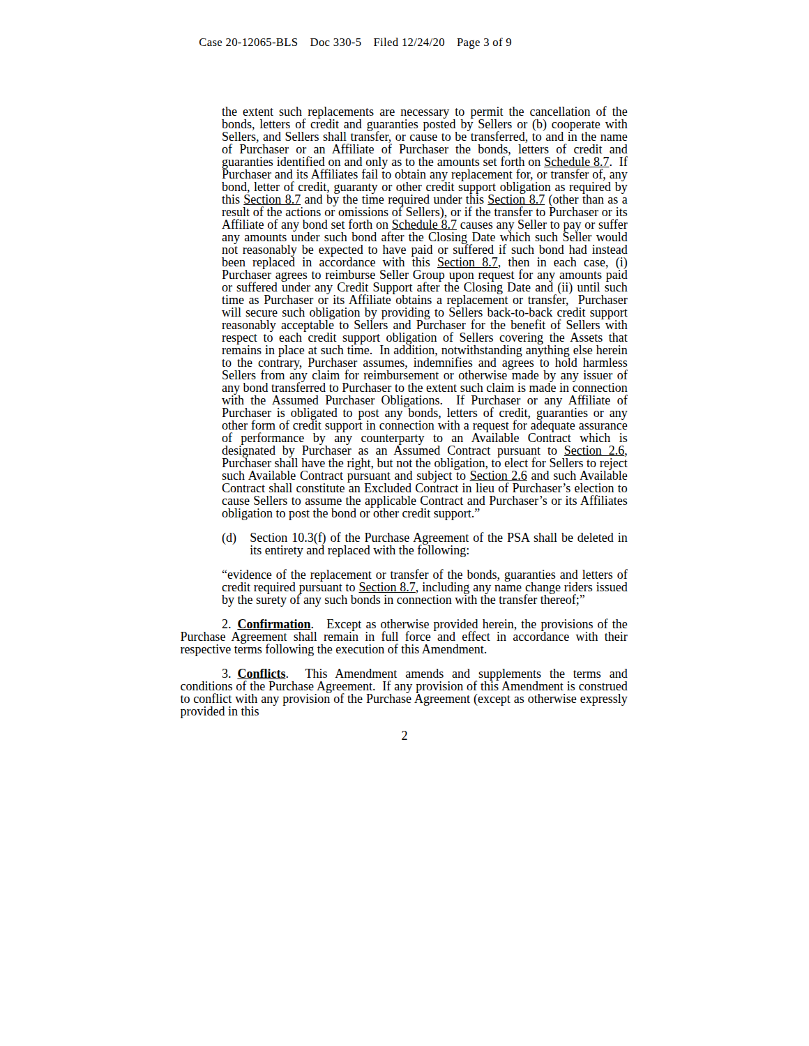Case 20-12065-BLS Doc 330-5 Filed 12/24/20 Page 3 of 9
the extent such replacements are necessary to permit the cancellation of the bonds, letters of credit and guaranties posted by Sellers or (b) cooperate with Sellers, and Sellers shall transfer, or cause to be transferred, to and in the name of Purchaser or an Affiliate of Purchaser the bonds, letters of credit and guaranties identified on and only as to the amounts set forth on Schedule 8.7. If Purchaser and its Affiliates fail to obtain any replacement for, or transfer of, any bond, letter of credit, guaranty or other credit support obligation as required by this Section 8.7 and by the time required under this Section 8.7 (other than as a result of the actions or omissions of Sellers), or if the transfer to Purchaser or its Affiliate of any bond set forth on Schedule 8.7 causes any Seller to pay or suffer any amounts under such bond after the Closing Date which such Seller would not reasonably be expected to have paid or suffered if such bond had instead been replaced in accordance with this Section 8.7, then in each case, (i) Purchaser agrees to reimburse Seller Group upon request for any amounts paid or suffered under any Credit Support after the Closing Date and (ii) until such time as Purchaser or its Affiliate obtains a replacement or transfer, Purchaser will secure such obligation by providing to Sellers back-to-back credit support reasonably acceptable to Sellers and Purchaser for the benefit of Sellers with respect to each credit support obligation of Sellers covering the Assets that remains in place at such time. In addition, notwithstanding anything else herein to the contrary, Purchaser assumes, indemnifies and agrees to hold harmless Sellers from any claim for reimbursement or otherwise made by any issuer of any bond transferred to Purchaser to the extent such claim is made in connection with the Assumed Purchaser Obligations. If Purchaser or any Affiliate of Purchaser is obligated to post any bonds, letters of credit, guaranties or any other form of credit support in connection with a request for adequate assurance of performance by any counterparty to an Available Contract which is designated by Purchaser as an Assumed Contract pursuant to Section 2.6, Purchaser shall have the right, but not the obligation, to elect for Sellers to reject such Available Contract pursuant and subject to Section 2.6 and such Available Contract shall constitute an Excluded Contract in lieu of Purchaser’s election to cause Sellers to assume the applicable Contract and Purchaser’s or its Affiliates obligation to post the bond or other credit support.”
(d) Section 10.3(f) of the Purchase Agreement of the PSA shall be deleted in its entirety and replaced with the following:
“evidence of the replacement or transfer of the bonds, guaranties and letters of credit required pursuant to Section 8.7, including any name change riders issued by the surety of any such bonds in connection with the transfer thereof;”
2. Confirmation. Except as otherwise provided herein, the provisions of the Purchase Agreement shall remain in full force and effect in accordance with their respective terms following the execution of this Amendment.
3. Conflicts. This Amendment amends and supplements the terms and conditions of the Purchase Agreement. If any provision of this Amendment is construed to conflict with any provision of the Purchase Agreement (except as otherwise expressly provided in this
2